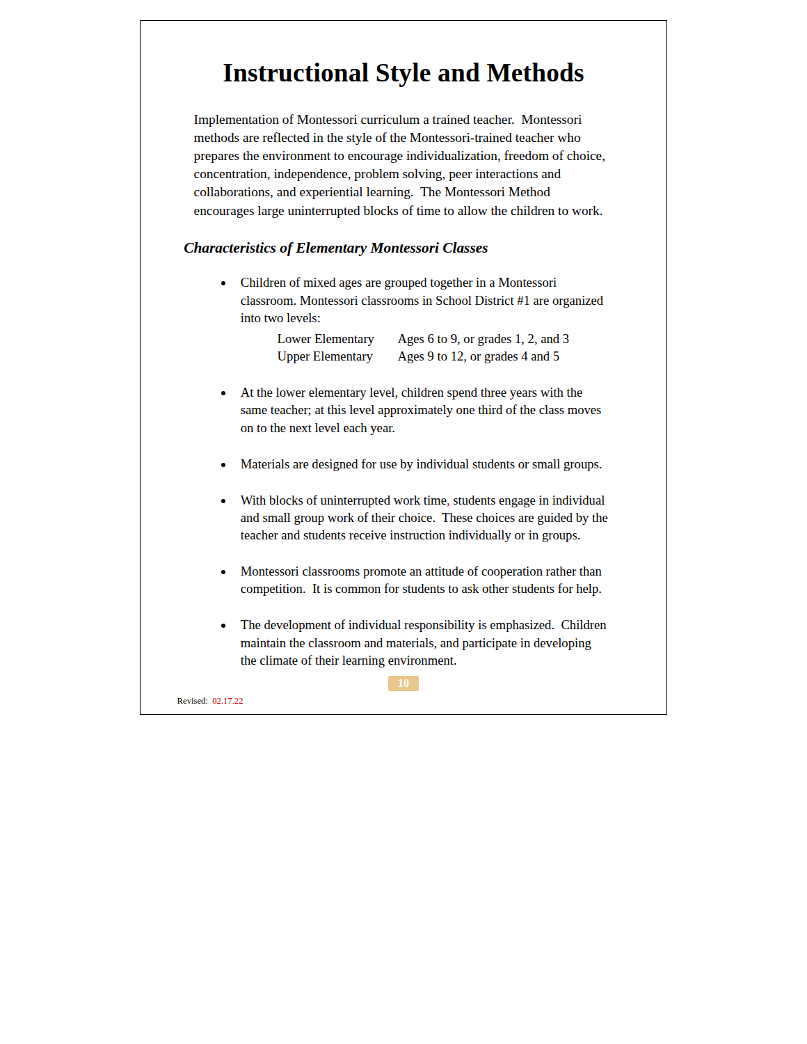Instructional Style and Methods
Implementation of Montessori curriculum a trained teacher. Montessori methods are reflected in the style of the Montessori-trained teacher who prepares the environment to encourage individualization, freedom of choice, concentration, independence, problem solving, peer interactions and collaborations, and experiential learning. The Montessori Method encourages large uninterrupted blocks of time to allow the children to work.
Characteristics of Elementary Montessori Classes
Children of mixed ages are grouped together in a Montessori classroom. Montessori classrooms in School District #1 are organized into two levels:
| Lower Elementary | Ages 6 to 9, or grades 1, 2, and 3 |
| Upper Elementary | Ages 9 to 12, or grades 4 and 5 |
At the lower elementary level, children spend three years with the same teacher; at this level approximately one third of the class moves on to the next level each year.
Materials are designed for use by individual students or small groups.
With blocks of uninterrupted work time, students engage in individual and small group work of their choice. These choices are guided by the teacher and students receive instruction individually or in groups.
Montessori classrooms promote an attitude of cooperation rather than competition. It is common for students to ask other students for help.
The development of individual responsibility is emphasized. Children maintain the classroom and materials, and participate in developing the climate of their learning environment.
10
Revised: 02.17.22